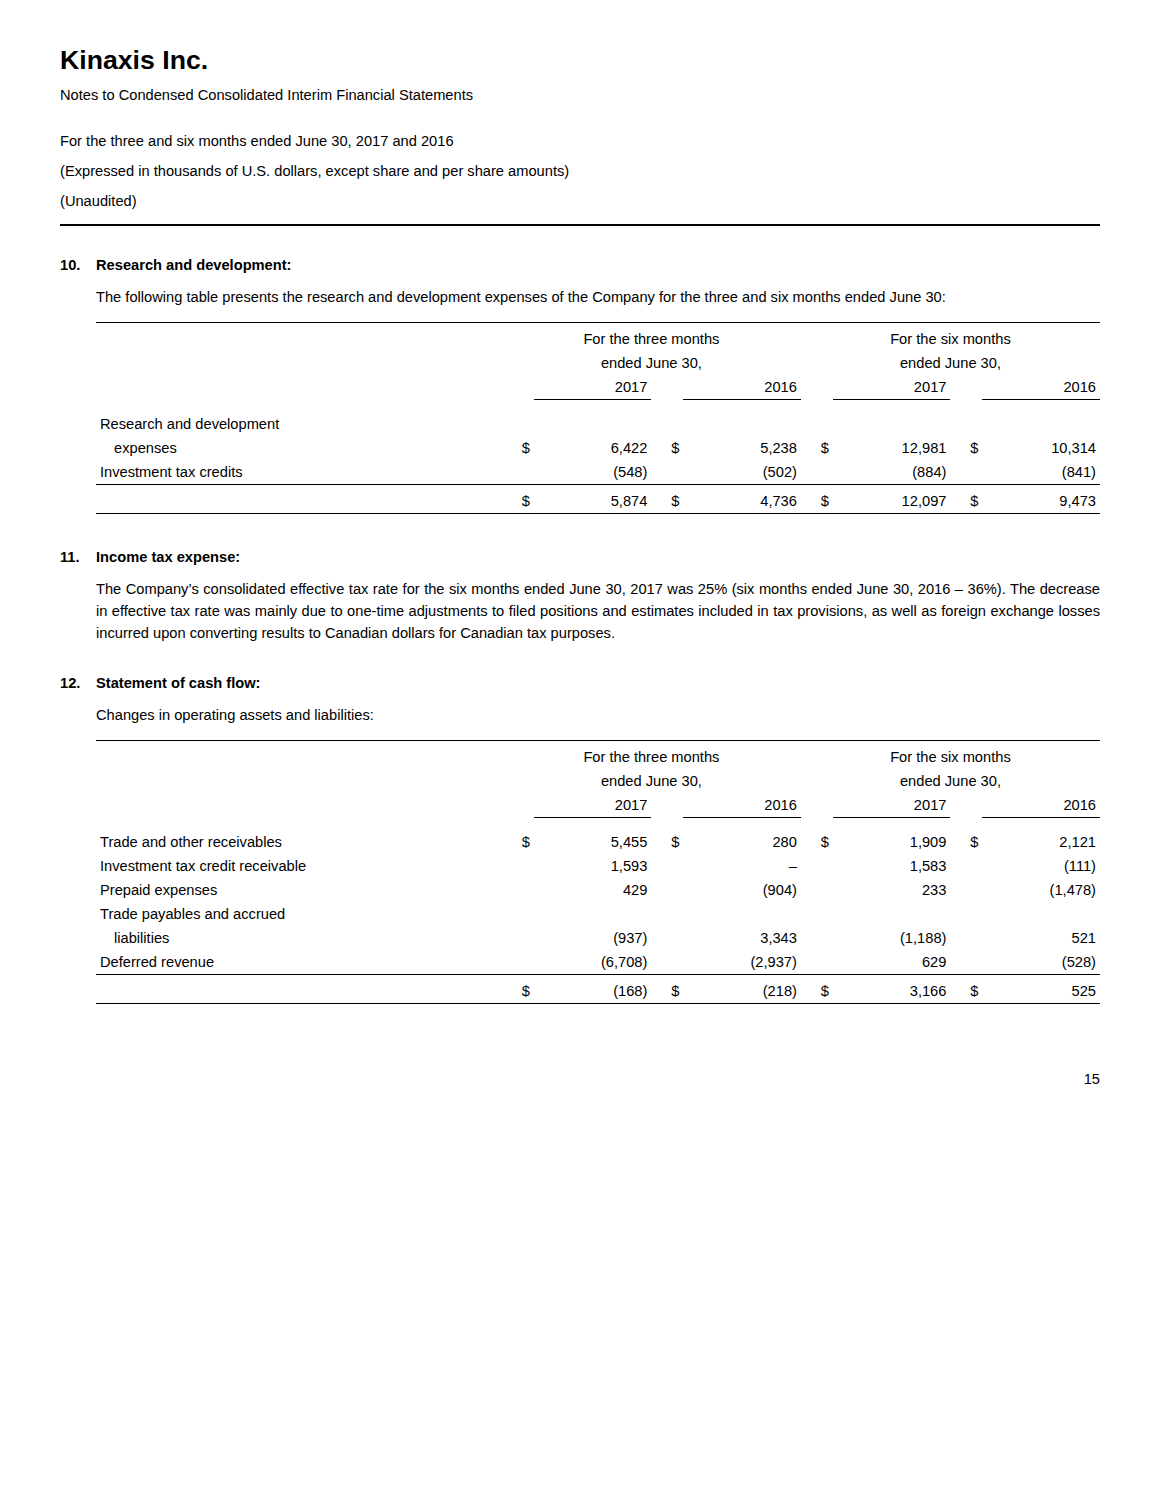Kinaxis Inc.
Notes to Condensed Consolidated Interim Financial Statements
For the three and six months ended June 30, 2017 and 2016
(Expressed in thousands of U.S. dollars, except share and per share amounts)
(Unaudited)
10. Research and development:
The following table presents the research and development expenses of the Company for the three and six months ended June 30:
| | For the three months | For the six months |
| | ended June 30, | ended June 30, |
| | | 2017 | | 2016 | | 2017 | | 2016 |
| Research and development | | | | | | | | |
| expenses | $ | 6,422 | $ | 5,238 | $ | 12,981 | $ | 10,314 |
| Investment tax credits | | (548) | | (502) | | (884) | | (841) |
| | $ | 5,874 | $ | 4,736 | $ | 12,097 | $ | 9,473 |
11. Income tax expense:
The Company’s consolidated effective tax rate for the six months ended June 30, 2017 was 25% (six months ended June 30, 2016 – 36%). The decrease in effective tax rate was mainly due to one-time adjustments to filed positions and estimates included in tax provisions, as well as foreign exchange losses incurred upon converting results to Canadian dollars for Canadian tax purposes.
12. Statement of cash flow:
Changes in operating assets and liabilities:
| | For the three months | For the six months |
| | ended June 30, | ended June 30, |
| | | 2017 | | 2016 | | 2017 | | 2016 |
| Trade and other receivables | $ | 5,455 | $ | 280 | $ | 1,909 | $ | 2,121 |
| Investment tax credit receivable | | 1,593 | | – | | 1,583 | | (111) |
| Prepaid expenses | | 429 | | (904) | | 233 | | (1,478) |
| Trade payables and accrued | | | | | | | | |
| liabilities | | (937) | | 3,343 | | (1,188) | | 521 |
| Deferred revenue | | (6,708) | | (2,937) | | 629 | | (528) |
| | $ | (168) | $ | (218) | $ | 3,166 | $ | 525 |
15